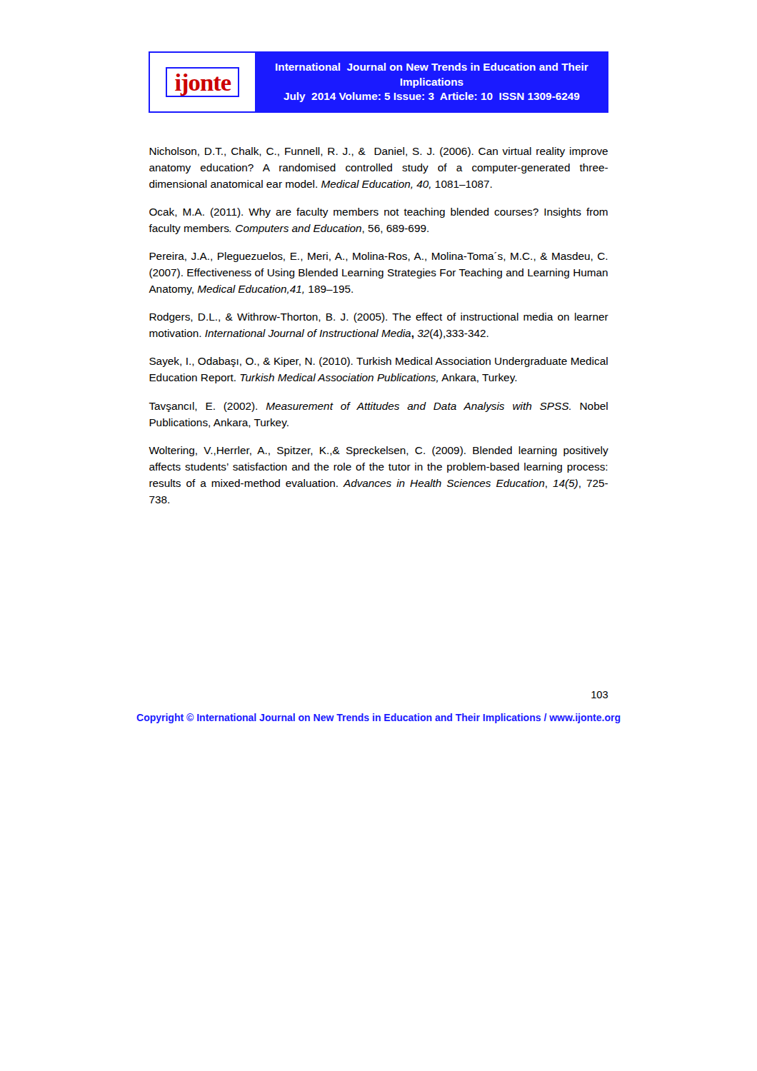ijonte
International Journal on New Trends in Education and Their Implications
July 2014 Volume: 5 Issue: 3 Article: 10 ISSN 1309-6249
Nicholson, D.T., Chalk, C., Funnell, R. J., & Daniel, S. J. (2006). Can virtual reality improve anatomy education? A randomised controlled study of a computer-generated three-dimensional anatomical ear model. Medical Education, 40, 1081–1087.
Ocak, M.A. (2011). Why are faculty members not teaching blended courses? Insights from faculty members. Computers and Education, 56, 689-699.
Pereira, J.A., Pleguezuelos, E., Meri, A., Molina-Ros, A., Molina-Toma´s, M.C., & Masdeu, C. (2007). Effectiveness of Using Blended Learning Strategies For Teaching and Learning Human Anatomy, Medical Education,41, 189–195.
Rodgers, D.L., & Withrow-Thorton, B. J. (2005). The effect of instructional media on learner motivation. International Journal of Instructional Media, 32(4),333-342.
Sayek, I., Odabaşı, O., & Kiper, N. (2010). Turkish Medical Association Undergraduate Medical Education Report. Turkish Medical Association Publications, Ankara, Turkey.
Tavşancıl, E. (2002). Measurement of Attitudes and Data Analysis with SPSS. Nobel Publications, Ankara, Turkey.
Woltering, V.,Herrler, A., Spitzer, K.,& Spreckelsen, C. (2009). Blended learning positively affects students’ satisfaction and the role of the tutor in the problem-based learning process: results of a mixed-method evaluation. Advances in Health Sciences Education, 14(5), 725-738.
103
Copyright © International Journal on New Trends in Education and Their Implications / www.ijonte.org